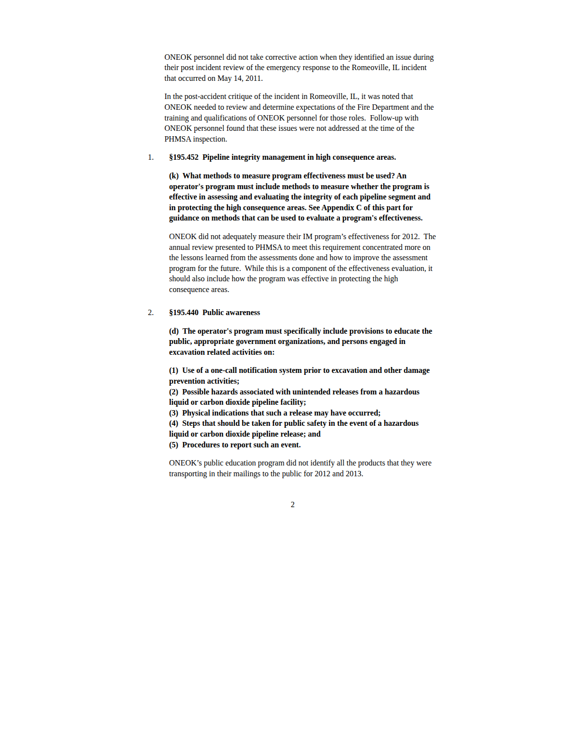ONEOK personnel did not take corrective action when they identified an issue during their post incident review of the emergency response to the Romeoville, IL incident that occurred on May 14, 2011.
In the post-accident critique of the incident in Romeoville, IL, it was noted that ONEOK needed to review and determine expectations of the Fire Department and the training and qualifications of ONEOK personnel for those roles. Follow-up with ONEOK personnel found that these issues were not addressed at the time of the PHMSA inspection.
§195.452 Pipeline integrity management in high consequence areas.
(k) What methods to measure program effectiveness must be used? An operator's program must include methods to measure whether the program is effective in assessing and evaluating the integrity of each pipeline segment and in protecting the high consequence areas. See Appendix C of this part for guidance on methods that can be used to evaluate a program's effectiveness.
ONEOK did not adequately measure their IM program’s effectiveness for 2012. The annual review presented to PHMSA to meet this requirement concentrated more on the lessons learned from the assessments done and how to improve the assessment program for the future. While this is a component of the effectiveness evaluation, it should also include how the program was effective in protecting the high consequence areas.
§195.440 Public awareness
(d) The operator's program must specifically include provisions to educate the public, appropriate government organizations, and persons engaged in excavation related activities on:
(1) Use of a one-call notification system prior to excavation and other damage prevention activities;
(2) Possible hazards associated with unintended releases from a hazardous liquid or carbon dioxide pipeline facility;
(3) Physical indications that such a release may have occurred;
(4) Steps that should be taken for public safety in the event of a hazardous liquid or carbon dioxide pipeline release; and
(5) Procedures to report such an event.
ONEOK’s public education program did not identify all the products that they were transporting in their mailings to the public for 2012 and 2013.
2